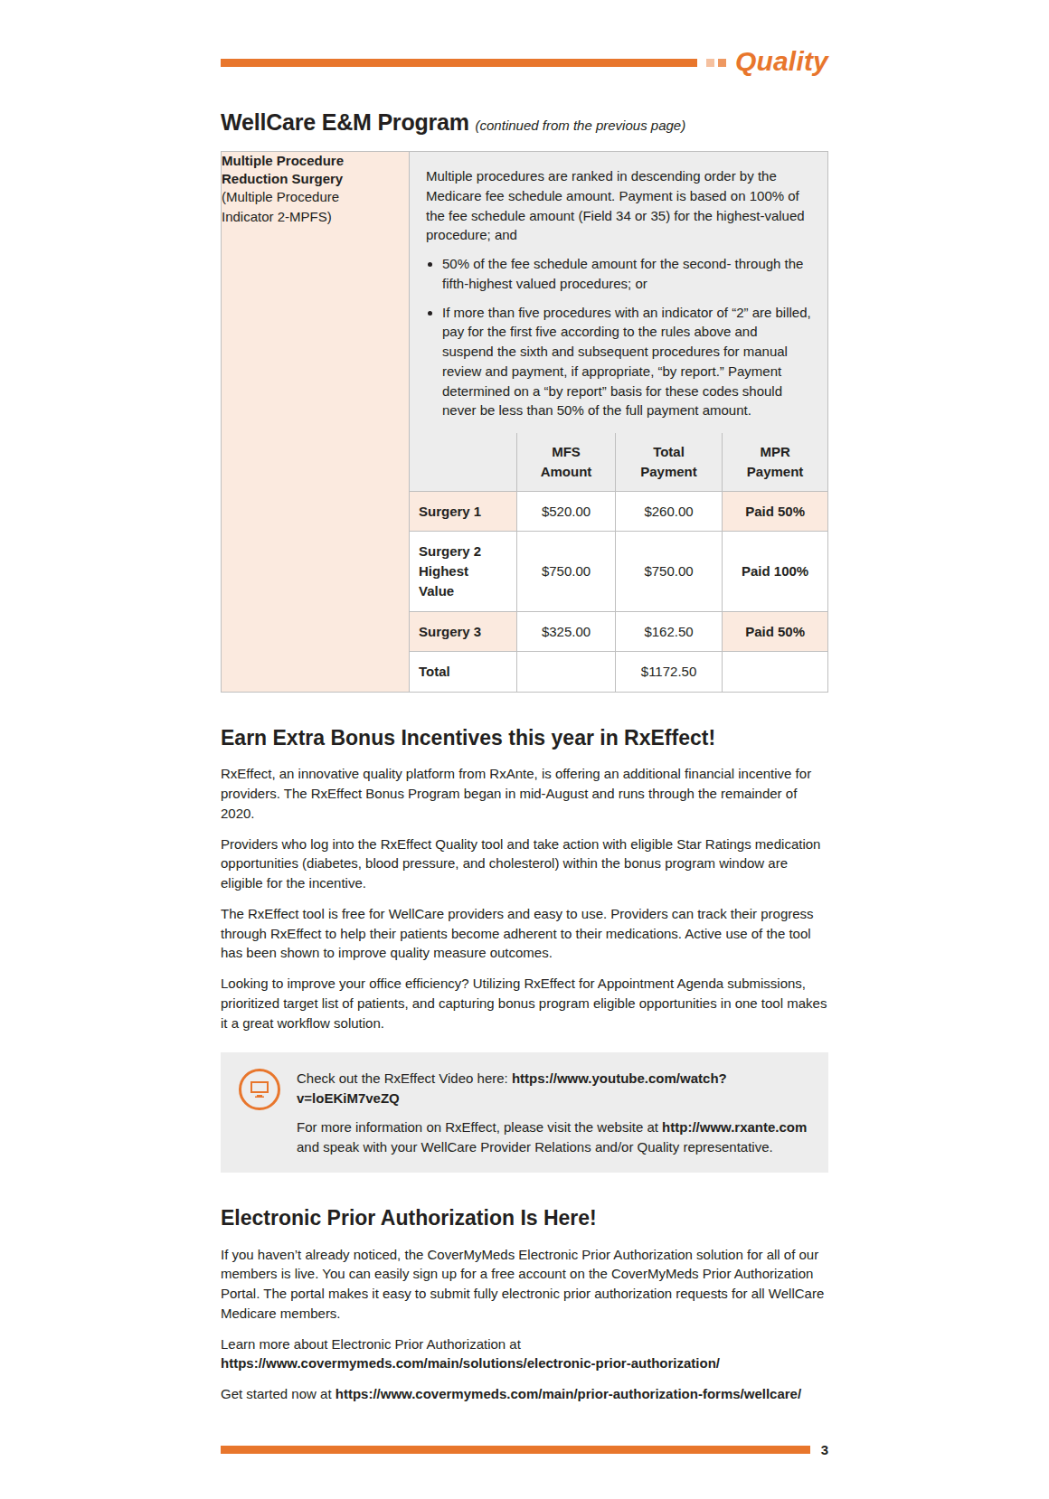Quality
WellCare E&M Program (continued from the previous page)
| Multiple Procedure Reduction Surgery (Multiple Procedure Indicator 2-MPFS) | Multiple procedures are ranked in descending order by the Medicare fee schedule amount. Payment is based on 100% of the fee schedule amount (Field 34 or 35) for the highest-valued procedure; and 50% of the fee schedule amount for the second- through the fifth-highest valued procedures; or If more than five procedures with an indicator of “2” are billed, pay for the first five according to the rules above and suspend the sixth and subsequent procedures for manual review and payment, if appropriate, “by report.” Payment determined on a “by report” basis for these codes should never be less than 50% of the full payment amount. / / MFS Amount / Total Payment / MPR Payment / / --- / --- / --- / --- / / Surgery 1 / $520.00 / $260.00 / Paid 50% / / Surgery 2 Highest Value / $750.00 / $750.00 / Paid 100% / / Surgery 3 / $325.00 / $162.50 / Paid 50% / / Total / / $1172.50 / / |
Earn Extra Bonus Incentives this year in RxEffect!
RxEffect, an innovative quality platform from RxAnte, is offering an additional financial incentive for providers. The RxEffect Bonus Program began in mid-August and runs through the remainder of 2020.
Providers who log into the RxEffect Quality tool and take action with eligible Star Ratings medication opportunities (diabetes, blood pressure, and cholesterol) within the bonus program window are eligible for the incentive.
The RxEffect tool is free for WellCare providers and easy to use. Providers can track their progress through RxEffect to help their patients become adherent to their medications. Active use of the tool has been shown to improve quality measure outcomes.
Looking to improve your office efficiency? Utilizing RxEffect for Appointment Agenda submissions, prioritized target list of patients, and capturing bonus program eligible opportunities in one tool makes it a great workflow solution.
Check out the RxEffect Video here: https://www.youtube.com/watch?v=loEKiM7veZQ
For more information on RxEffect, please visit the website at http://www.rxante.com and speak with your WellCare Provider Relations and/or Quality representative.
Electronic Prior Authorization Is Here!
If you haven’t already noticed, the CoverMyMeds Electronic Prior Authorization solution for all of our members is live. You can easily sign up for a free account on the CoverMyMeds Prior Authorization Portal. The portal makes it easy to submit fully electronic prior authorization requests for all WellCare Medicare members.
Learn more about Electronic Prior Authorization at
https://www.covermymeds.com/main/solutions/electronic-prior-authorization/
Get started now at https://www.covermymeds.com/main/prior-authorization-forms/wellcare/
3